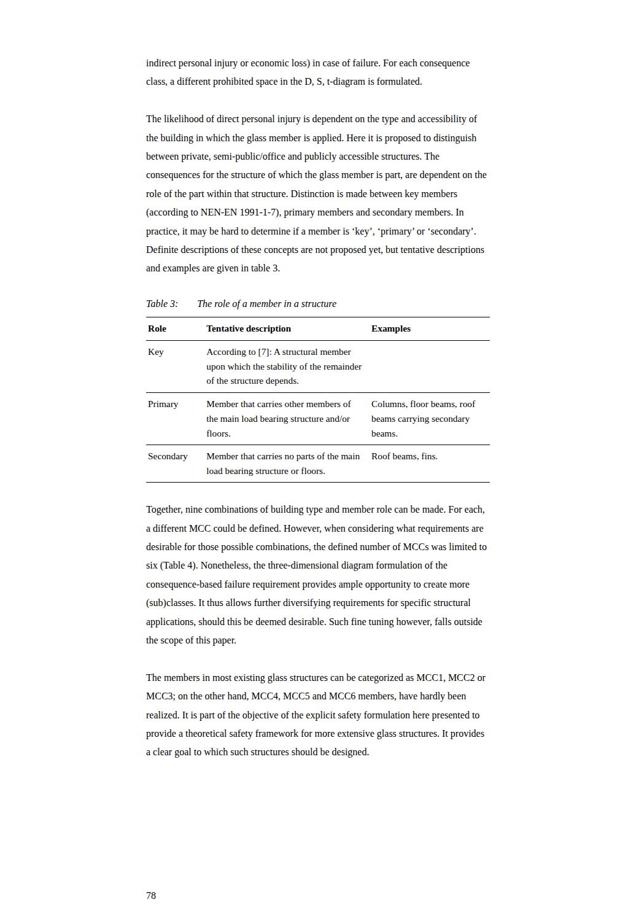indirect personal injury or economic loss) in case of failure. For each consequence class, a different prohibited space in the D, S, t-diagram is formulated.
The likelihood of direct personal injury is dependent on the type and accessibility of the building in which the glass member is applied. Here it is proposed to distinguish between private, semi-public/office and publicly accessible structures. The consequences for the structure of which the glass member is part, are dependent on the role of the part within that structure. Distinction is made between key members (according to NEN-EN 1991-1-7), primary members and secondary members. In practice, it may be hard to determine if a member is ‘key’, ‘primary’ or ‘secondary’. Definite descriptions of these concepts are not proposed yet, but tentative descriptions and examples are given in table 3.
Table 3: The role of a member in a structure
| Role | Tentative description | Examples |
| --- | --- | --- |
| Key | According to [7]: A structural member upon which the stability of the remainder of the structure depends. | |
| Primary | Member that carries other members of the main load bearing structure and/or floors. | Columns, floor beams, roof beams carrying secondary beams. |
| Secondary | Member that carries no parts of the main load bearing structure or floors. | Roof beams, fins. |
Together, nine combinations of building type and member role can be made. For each, a different MCC could be defined. However, when considering what requirements are desirable for those possible combinations, the defined number of MCCs was limited to six (Table 4). Nonetheless, the three-dimensional diagram formulation of the consequence-based failure requirement provides ample opportunity to create more (sub)classes. It thus allows further diversifying requirements for specific structural applications, should this be deemed desirable. Such fine tuning however, falls outside the scope of this paper.
The members in most existing glass structures can be categorized as MCC1, MCC2 or MCC3; on the other hand, MCC4, MCC5 and MCC6 members, have hardly been realized. It is part of the objective of the explicit safety formulation here presented to provide a theoretical safety framework for more extensive glass structures. It provides a clear goal to which such structures should be designed.
78